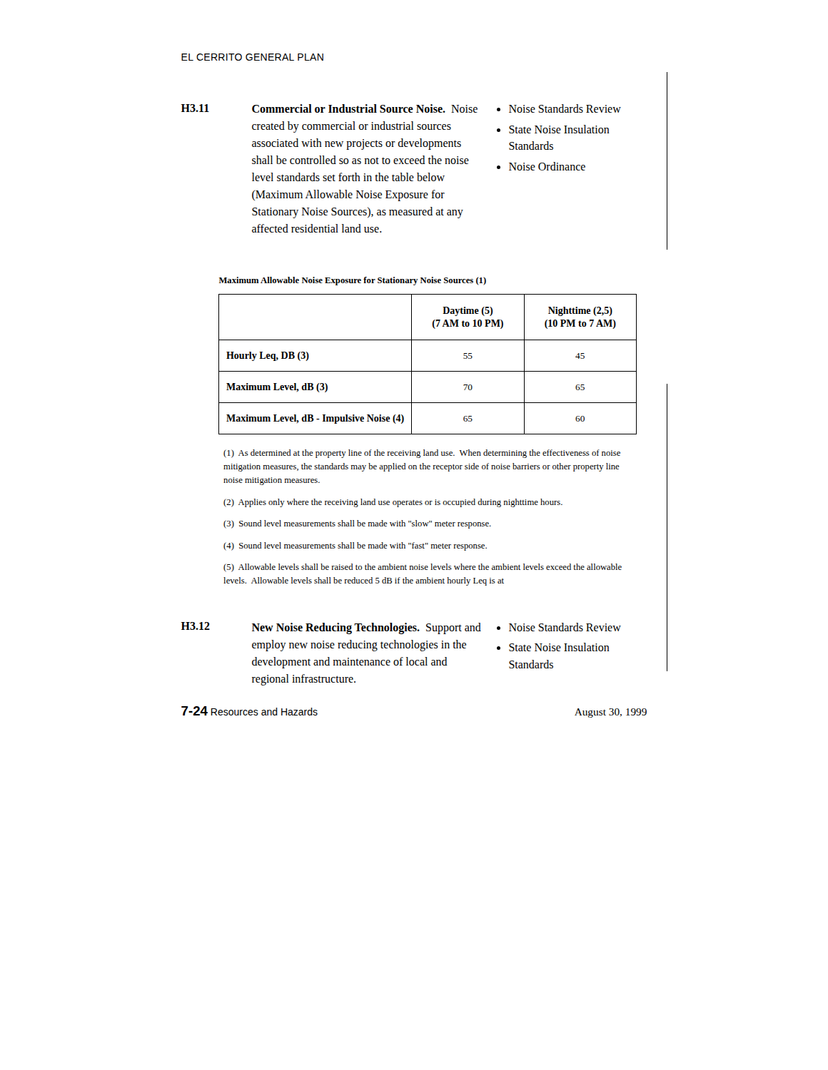EL CERRITO GENERAL PLAN
H3.11
Commercial or Industrial Source Noise. Noise created by commercial or industrial sources associated with new projects or developments shall be controlled so as not to exceed the noise level standards set forth in the table below (Maximum Allowable Noise Exposure for Stationary Noise Sources), as measured at any affected residential land use.
Noise Standards Review
State Noise Insulation Standards
Noise Ordinance
Maximum Allowable Noise Exposure for Stationary Noise Sources (1)
| | Daytime (5) (7 AM to 10 PM) | Nighttime (2,5) (10 PM to 7 AM) |
| --- | --- | --- |
| Hourly Leq, DB (3) | 55 | 45 |
| Maximum Level, dB (3) | 70 | 65 |
| Maximum Level, dB - Impulsive Noise (4) | 65 | 60 |
(1) As determined at the property line of the receiving land use. When determining the effectiveness of noise mitigation measures, the standards may be applied on the receptor side of noise barriers or other property line noise mitigation measures.
(2) Applies only where the receiving land use operates or is occupied during nighttime hours.
(3) Sound level measurements shall be made with "slow" meter response.
(4) Sound level measurements shall be made with "fast" meter response.
(5) Allowable levels shall be raised to the ambient noise levels where the ambient levels exceed the allowable levels. Allowable levels shall be reduced 5 dB if the ambient hourly Leq is at
H3.12
New Noise Reducing Technologies. Support and employ new noise reducing technologies in the development and maintenance of local and regional infrastructure.
Noise Standards Review
State Noise Insulation Standards
7-24 Resources and Hazards
August 30, 1999